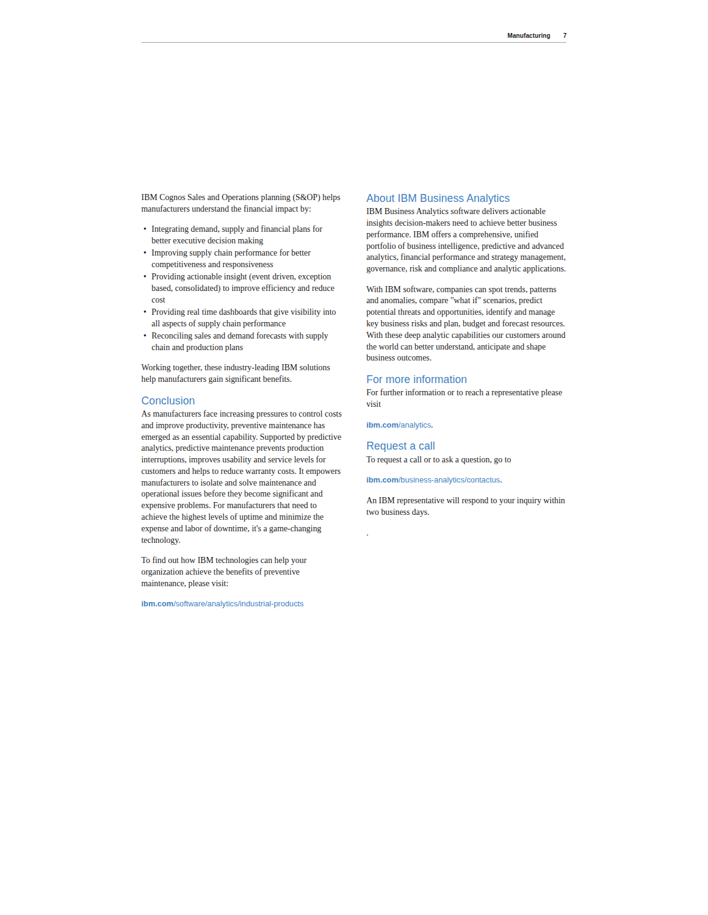Manufacturing 7
IBM Cognos Sales and Operations planning (S&OP) helps manufacturers understand the financial impact by:
Integrating demand, supply and financial plans for better executive decision making
Improving supply chain performance for better competitiveness and responsiveness
Providing actionable insight (event driven, exception based, consolidated) to improve efficiency and reduce cost
Providing real time dashboards that give visibility into all aspects of supply chain performance
Reconciling sales and demand forecasts with supply chain and production plans
Working together, these industry-leading IBM solutions help manufacturers gain significant benefits.
Conclusion
As manufacturers face increasing pressures to control costs and improve productivity, preventive maintenance has emerged as an essential capability. Supported by predictive analytics, predictive maintenance prevents production interruptions, improves usability and service levels for customers and helps to reduce warranty costs. It empowers manufacturers to isolate and solve maintenance and operational issues before they become significant and expensive problems. For manufacturers that need to achieve the highest levels of uptime and minimize the expense and labor of downtime, it's a game-changing technology.
To find out how IBM technologies can help your organization achieve the benefits of preventive maintenance, please visit:
ibm.com/software/analytics/industrial-products
About IBM Business Analytics
IBM Business Analytics software delivers actionable insights decision-makers need to achieve better business performance. IBM offers a comprehensive, unified portfolio of business intelligence, predictive and advanced analytics, financial performance and strategy management, governance, risk and compliance and analytic applications.
With IBM software, companies can spot trends, patterns and anomalies, compare "what if" scenarios, predict potential threats and opportunities, identify and manage key business risks and plan, budget and forecast resources. With these deep analytic capabilities our customers around the world can better understand, anticipate and shape business outcomes.
For more information
For further information or to reach a representative please visit
ibm.com/analytics.
Request a call
To request a call or to ask a question, go to
ibm.com/business-analytics/contactus.
An IBM representative will respond to your inquiry within two business days.
.